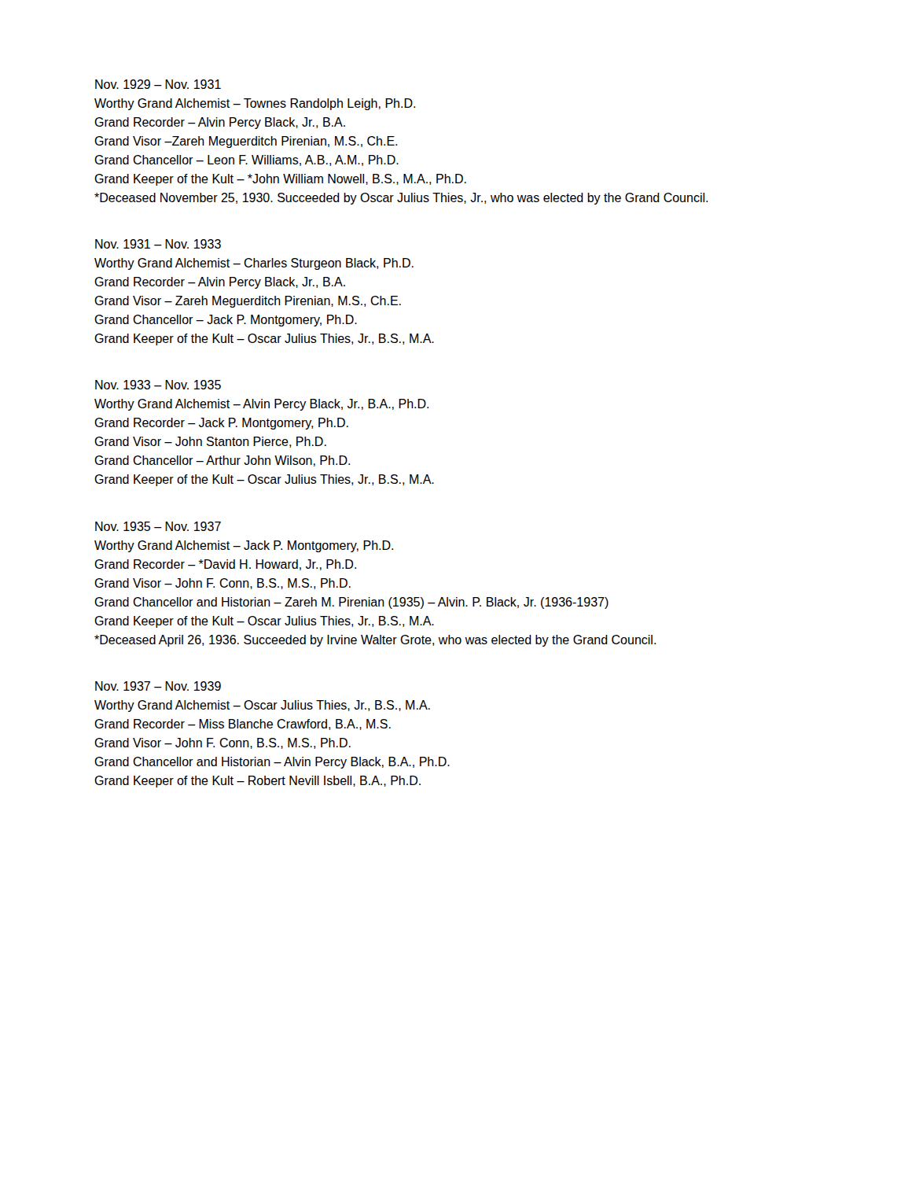Nov. 1929 – Nov. 1931
Worthy Grand Alchemist – Townes Randolph Leigh, Ph.D.
Grand Recorder – Alvin Percy Black, Jr., B.A.
Grand Visor –Zareh Meguerditch Pirenian, M.S., Ch.E.
Grand Chancellor – Leon F. Williams, A.B., A.M., Ph.D.
Grand Keeper of the Kult – *John William Nowell, B.S., M.A., Ph.D.
*Deceased November 25, 1930. Succeeded by Oscar Julius Thies, Jr., who was elected by the Grand Council.
Nov. 1931 – Nov. 1933
Worthy Grand Alchemist – Charles Sturgeon Black, Ph.D.
Grand Recorder – Alvin Percy Black, Jr., B.A.
Grand Visor – Zareh Meguerditch Pirenian, M.S., Ch.E.
Grand Chancellor – Jack P. Montgomery, Ph.D.
Grand Keeper of the Kult – Oscar Julius Thies, Jr., B.S., M.A.
Nov. 1933 – Nov. 1935
Worthy Grand Alchemist – Alvin Percy Black, Jr., B.A., Ph.D.
Grand Recorder – Jack P. Montgomery, Ph.D.
Grand Visor – John Stanton Pierce, Ph.D.
Grand Chancellor – Arthur John Wilson, Ph.D.
Grand Keeper of the Kult – Oscar Julius Thies, Jr., B.S., M.A.
Nov. 1935 – Nov. 1937
Worthy Grand Alchemist – Jack P. Montgomery, Ph.D.
Grand Recorder – *David H. Howard, Jr., Ph.D.
Grand Visor – John F. Conn, B.S., M.S., Ph.D.
Grand Chancellor and Historian – Zareh M. Pirenian (1935) – Alvin. P. Black, Jr. (1936-1937)
Grand Keeper of the Kult – Oscar Julius Thies, Jr., B.S., M.A.
*Deceased April 26, 1936. Succeeded by Irvine Walter Grote, who was elected by the Grand Council.
Nov. 1937 – Nov. 1939
Worthy Grand Alchemist – Oscar Julius Thies, Jr., B.S., M.A.
Grand Recorder – Miss Blanche Crawford, B.A., M.S.
Grand Visor – John F. Conn, B.S., M.S., Ph.D.
Grand Chancellor and Historian – Alvin Percy Black, B.A., Ph.D.
Grand Keeper of the Kult – Robert Nevill Isbell, B.A., Ph.D.